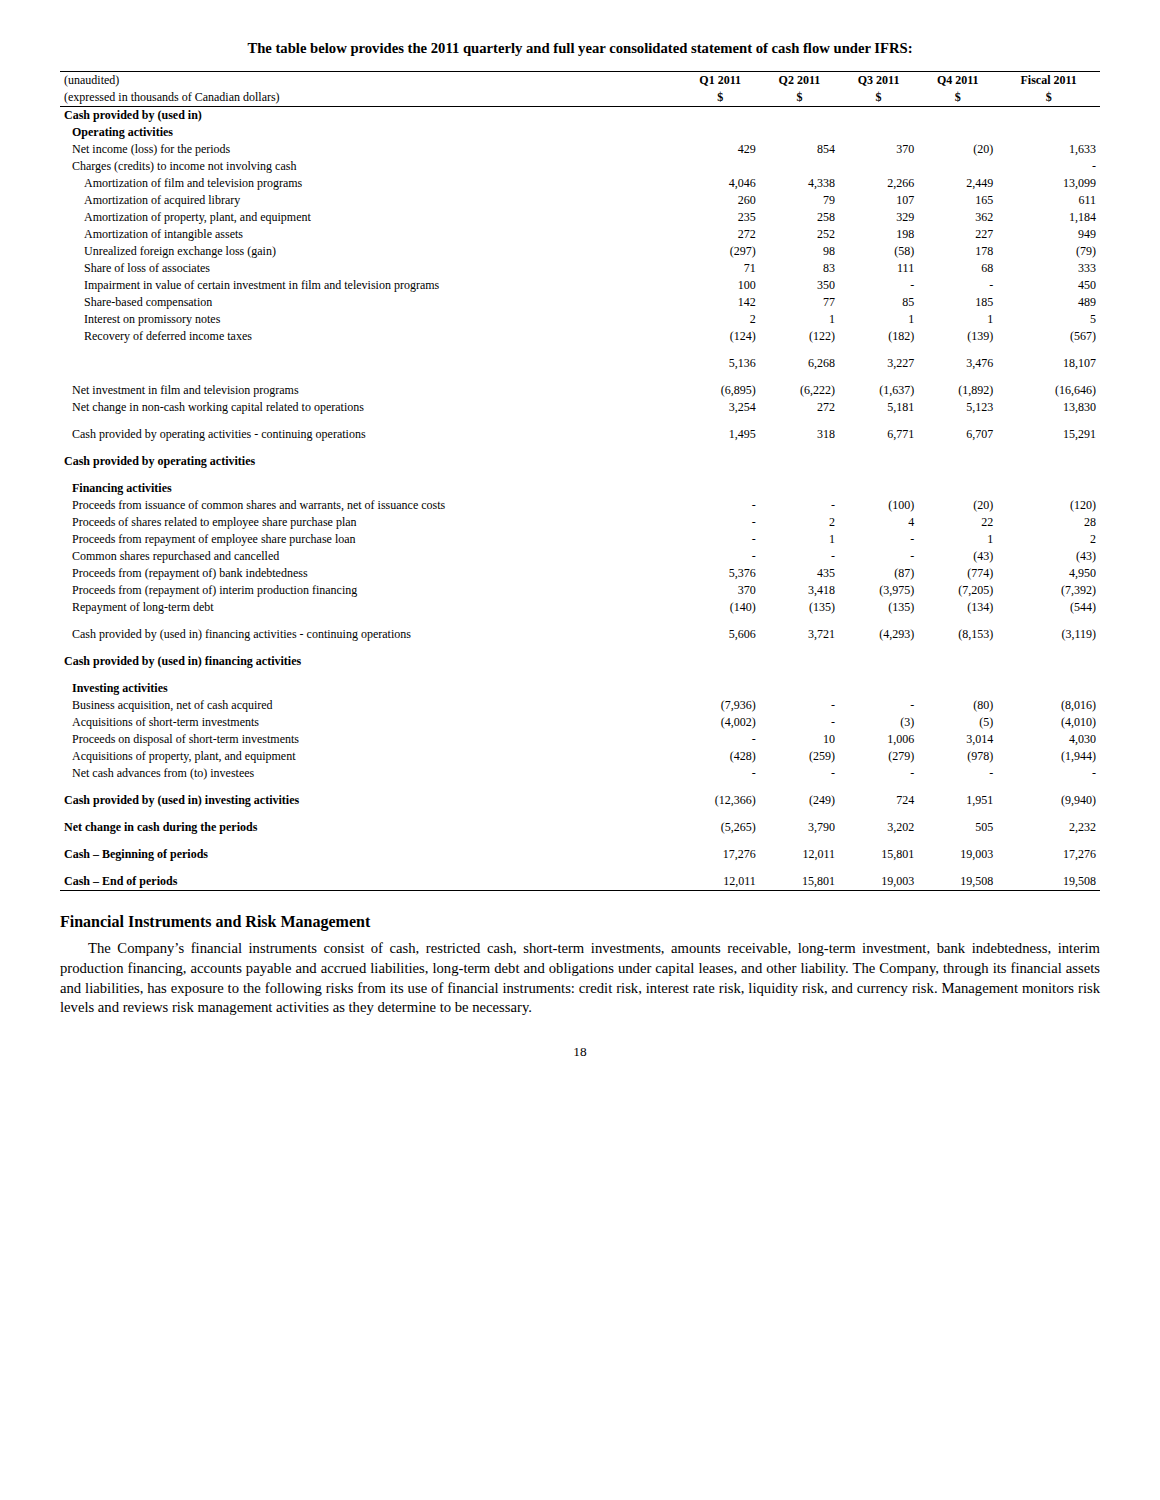The table below provides the 2011 quarterly and full year consolidated statement of cash flow under IFRS:
| (unaudited) | Q1 2011 | Q2 2011 | Q3 2011 | Q4 2011 | Fiscal 2011 |
| --- | --- | --- | --- | --- | --- |
| (expressed in thousands of Canadian dollars) | $ | $ | $ | $ | $ |
| Cash provided by (used in) | | | | | |
| Operating activities | | | | | |
| Net income (loss) for the periods | 429 | 854 | 370 | (20) | 1,633 |
| Charges (credits) to income not involving cash | | | | | - |
| Amortization of film and television programs | 4,046 | 4,338 | 2,266 | 2,449 | 13,099 |
| Amortization of acquired library | 260 | 79 | 107 | 165 | 611 |
| Amortization of property, plant, and equipment | 235 | 258 | 329 | 362 | 1,184 |
| Amortization of intangible assets | 272 | 252 | 198 | 227 | 949 |
| Unrealized foreign exchange loss (gain) | (297) | 98 | (58) | 178 | (79) |
| Share of loss of associates | 71 | 83 | 111 | 68 | 333 |
| Impairment in value of certain investment in film and television programs | 100 | 350 | - | - | 450 |
| Share-based compensation | 142 | 77 | 85 | 185 | 489 |
| Interest on promissory notes | 2 | 1 | 1 | 1 | 5 |
| Recovery of deferred income taxes | (124) | (122) | (182) | (139) | (567) |
| | 5,136 | 6,268 | 3,227 | 3,476 | 18,107 |
| Net investment in film and television programs | (6,895) | (6,222) | (1,637) | (1,892) | (16,646) |
| Net change in non-cash working capital related to operations | 3,254 | 272 | 5,181 | 5,123 | 13,830 |
| Cash provided by operating activities - continuing operations | 1,495 | 318 | 6,771 | 6,707 | 15,291 |
| Cash provided by operating activities | | | | | |
| Financing activities | | | | | |
| Proceeds from issuance of common shares and warrants, net of issuance costs | - | - | (100) | (20) | (120) |
| Proceeds of shares related to employee share purchase plan | - | 2 | 4 | 22 | 28 |
| Proceeds from repayment of employee share purchase loan | - | 1 | - | 1 | 2 |
| Common shares repurchased and cancelled | - | - | - | (43) | (43) |
| Proceeds from (repayment of) bank indebtedness | 5,376 | 435 | (87) | (774) | 4,950 |
| Proceeds from (repayment of) interim production financing | 370 | 3,418 | (3,975) | (7,205) | (7,392) |
| Repayment of long-term debt | (140) | (135) | (135) | (134) | (544) |
| Cash provided by (used in) financing activities - continuing operations | 5,606 | 3,721 | (4,293) | (8,153) | (3,119) |
| Cash provided by (used in) financing activities | | | | | |
| Investing activities | | | | | |
| Business acquisition, net of cash acquired | (7,936) | - | - | (80) | (8,016) |
| Acquisitions of short-term investments | (4,002) | - | (3) | (5) | (4,010) |
| Proceeds on disposal of short-term investments | - | 10 | 1,006 | 3,014 | 4,030 |
| Acquisitions of property, plant, and equipment | (428) | (259) | (279) | (978) | (1,944) |
| Net cash advances from (to) investees | - | - | - | - | - |
| Cash provided by (used in) investing activities | (12,366) | (249) | 724 | 1,951 | (9,940) |
| Net change in cash during the periods | (5,265) | 3,790 | 3,202 | 505 | 2,232 |
| Cash – Beginning of periods | 17,276 | 12,011 | 15,801 | 19,003 | 17,276 |
| Cash – End of periods | 12,011 | 15,801 | 19,003 | 19,508 | 19,508 |
Financial Instruments and Risk Management
The Company’s financial instruments consist of cash, restricted cash, short-term investments, amounts receivable, long-term investment, bank indebtedness, interim production financing, accounts payable and accrued liabilities, long-term debt and obligations under capital leases, and other liability. The Company, through its financial assets and liabilities, has exposure to the following risks from its use of financial instruments: credit risk, interest rate risk, liquidity risk, and currency risk. Management monitors risk levels and reviews risk management activities as they determine to be necessary.
18